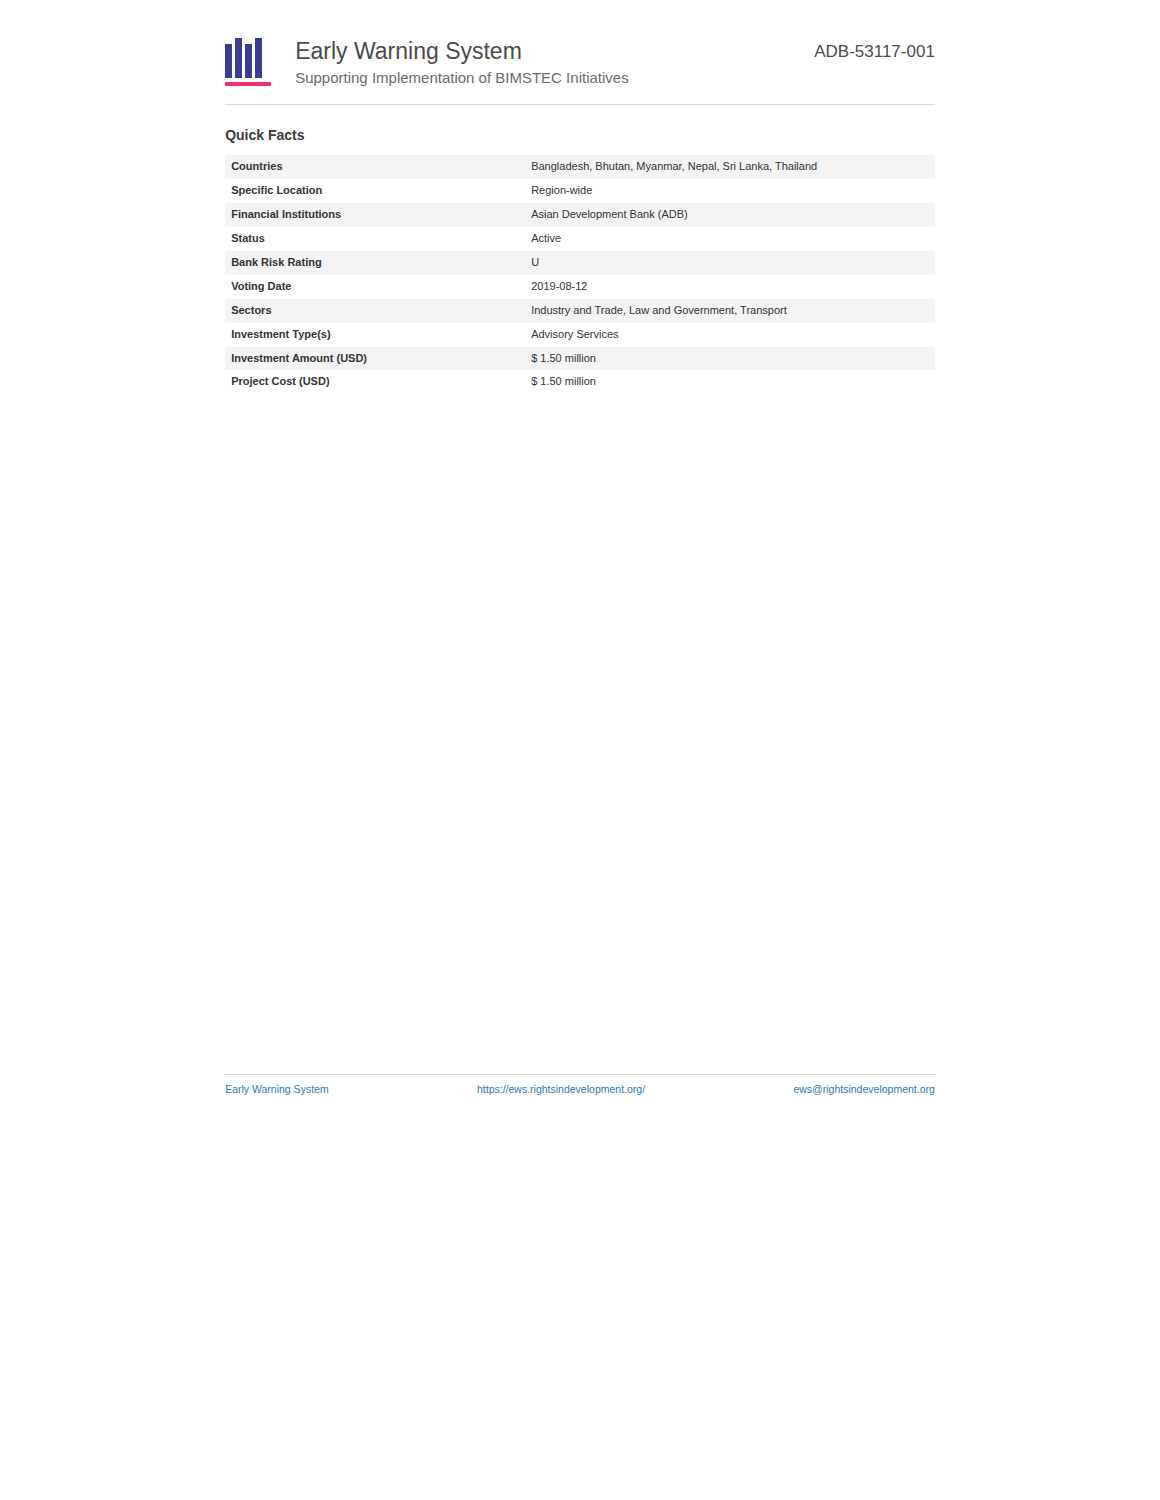Early Warning System
Supporting Implementation of BIMSTEC Initiatives
ADB-53117-001
Quick Facts
| Countries | Bangladesh, Bhutan, Myanmar, Nepal, Sri Lanka, Thailand |
| Specific Location | Region-wide |
| Financial Institutions | Asian Development Bank (ADB) |
| Status | Active |
| Bank Risk Rating | U |
| Voting Date | 2019-08-12 |
| Sectors | Industry and Trade, Law and Government, Transport |
| Investment Type(s) | Advisory Services |
| Investment Amount (USD) | $ 1.50 million |
| Project Cost (USD) | $ 1.50 million |
Early Warning System
https://ews.rightsindevelopment.org/
ews@rightsindevelopment.org